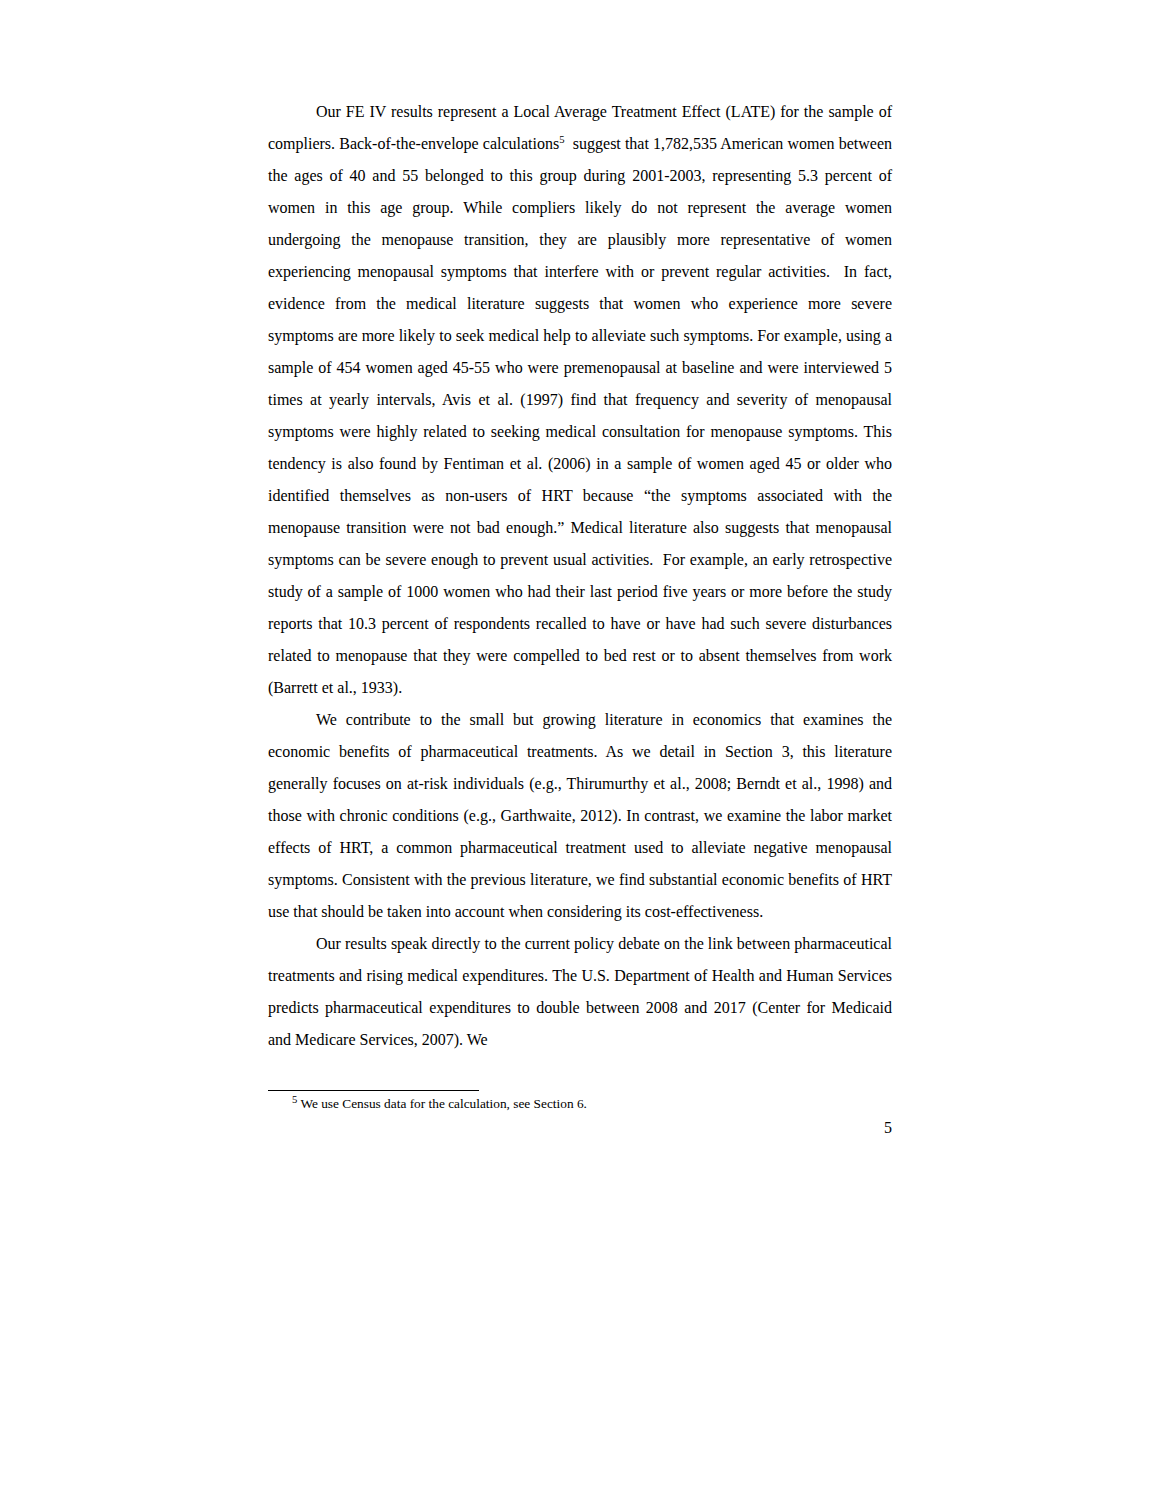Our FE IV results represent a Local Average Treatment Effect (LATE) for the sample of compliers. Back-of-the-envelope calculations5 suggest that 1,782,535 American women between the ages of 40 and 55 belonged to this group during 2001-2003, representing 5.3 percent of women in this age group. While compliers likely do not represent the average women undergoing the menopause transition, they are plausibly more representative of women experiencing menopausal symptoms that interfere with or prevent regular activities. In fact, evidence from the medical literature suggests that women who experience more severe symptoms are more likely to seek medical help to alleviate such symptoms. For example, using a sample of 454 women aged 45-55 who were premenopausal at baseline and were interviewed 5 times at yearly intervals, Avis et al. (1997) find that frequency and severity of menopausal symptoms were highly related to seeking medical consultation for menopause symptoms. This tendency is also found by Fentiman et al. (2006) in a sample of women aged 45 or older who identified themselves as non-users of HRT because “the symptoms associated with the menopause transition were not bad enough.” Medical literature also suggests that menopausal symptoms can be severe enough to prevent usual activities. For example, an early retrospective study of a sample of 1000 women who had their last period five years or more before the study reports that 10.3 percent of respondents recalled to have or have had such severe disturbances related to menopause that they were compelled to bed rest or to absent themselves from work (Barrett et al., 1933).
We contribute to the small but growing literature in economics that examines the economic benefits of pharmaceutical treatments. As we detail in Section 3, this literature generally focuses on at-risk individuals (e.g., Thirumurthy et al., 2008; Berndt et al., 1998) and those with chronic conditions (e.g., Garthwaite, 2012). In contrast, we examine the labor market effects of HRT, a common pharmaceutical treatment used to alleviate negative menopausal symptoms. Consistent with the previous literature, we find substantial economic benefits of HRT use that should be taken into account when considering its cost-effectiveness.
Our results speak directly to the current policy debate on the link between pharmaceutical treatments and rising medical expenditures. The U.S. Department of Health and Human Services predicts pharmaceutical expenditures to double between 2008 and 2017 (Center for Medicaid and Medicare Services, 2007). We
5 We use Census data for the calculation, see Section 6.
5